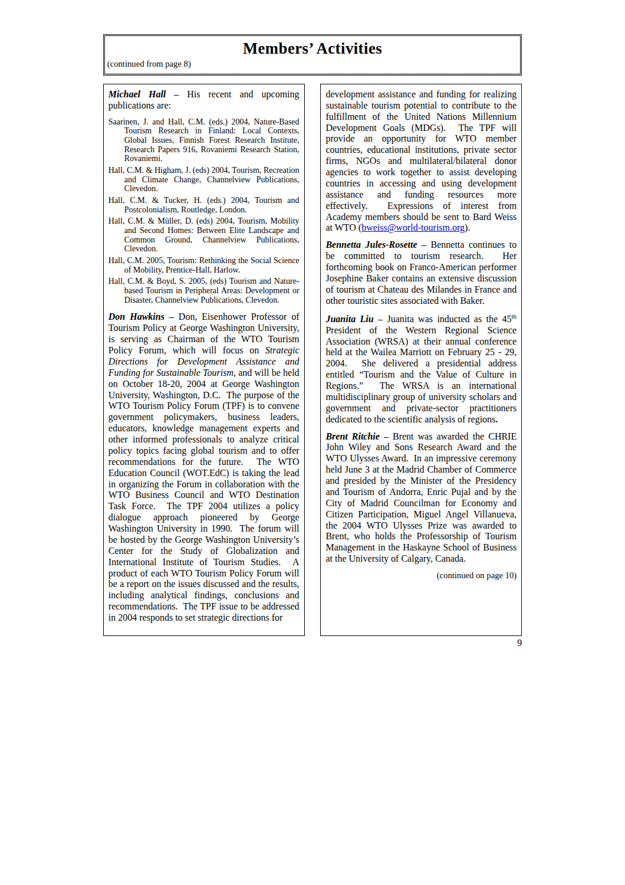Members’ Activities
(continued from page 8)
Michael Hall – His recent and upcoming publications are:
Saarinen, J. and Hall, C.M. (eds.) 2004, Nature-Based Tourism Research in Finland: Local Contexts, Global Issues, Finnish Forest Research Institute, Research Papers 916, Rovaniemi Research Station, Rovaniemi.
Hall, C.M. & Higham, J. (eds) 2004, Tourism, Recreation and Climate Change, Channelview Publications, Clevedon.
Hall, C.M. & Tucker, H. (eds.) 2004, Tourism and Postcolonialism, Routledge, London.
Hall, C.M. & Müller, D. (eds) 2004, Tourism, Mobility and Second Homes: Between Elite Landscape and Common Ground, Channelview Publications, Clevedon.
Hall, C.M. 2005, Tourism: Rethinking the Social Science of Mobility, Prentice-Hall, Harlow.
Hall, C.M. & Boyd, S. 2005, (eds) Tourism and Nature-based Tourism in Peripheral Areas: Development or Disaster, Channelview Publications, Clevedon.
Don Hawkins – Don, Eisenhower Professor of Tourism Policy at George Washington University, is serving as Chairman of the WTO Tourism Policy Forum, which will focus on Strategic Directions for Development Assistance and Funding for Sustainable Tourism, and will be held on October 18-20, 2004 at George Washington University, Washington, D.C. The purpose of the WTO Tourism Policy Forum (TPF) is to convene government policymakers, business leaders, educators, knowledge management experts and other informed professionals to analyze critical policy topics facing global tourism and to offer recommendations for the future. The WTO Education Council (WOT.EdC) is taking the lead in organizing the Forum in collaboration with the WTO Business Council and WTO Destination Task Force. The TPF 2004 utilizes a policy dialogue approach pioneered by George Washington University in 1990. The forum will be hosted by the George Washington University’s Center for the Study of Globalization and International Institute of Tourism Studies. A product of each WTO Tourism Policy Forum will be a report on the issues discussed and the results, including analytical findings, conclusions and recommendations. The TPF issue to be addressed in 2004 responds to set strategic directions for
development assistance and funding for realizing sustainable tourism potential to contribute to the fulfillment of the United Nations Millennium Development Goals (MDGs). The TPF will provide an opportunity for WTO member countries, educational institutions, private sector firms, NGOs and multilateral/bilateral donor agencies to work together to assist developing countries in accessing and using development assistance and funding resources more effectively. Expressions of interest from Academy members should be sent to Bard Weiss at WTO (bweiss@world-tourism.org).
Bennetta Jules-Rosette – Bennetta continues to be committed to tourism research. Her forthcoming book on Franco-American performer Josephine Baker contains an extensive discussion of tourism at Chateau des Milandes in France and other touristic sites associated with Baker.
Juanita Liu – Juanita was inducted as the 45th President of the Western Regional Science Association (WRSA) at their annual conference held at the Wailea Marriott on February 25 - 29, 2004. She delivered a presidential address entitled “Tourism and the Value of Culture in Regions.” The WRSA is an international multidisciplinary group of university scholars and government and private-sector practitioners dedicated to the scientific analysis of regions.
Brent Ritchie – Brent was awarded the CHRIE John Wiley and Sons Research Award and the WTO Ulysses Award. In an impressive ceremony held June 3 at the Madrid Chamber of Commerce and presided by the Minister of the Presidency and Tourism of Andorra, Enric Pujal and by the City of Madrid Councilman for Economy and Citizen Participation, Miguel Angel Villanueva, the 2004 WTO Ulysses Prize was awarded to Brent, who holds the Professorship of Tourism Management in the Haskayne School of Business at the University of Calgary, Canada.
(continued on page 10)
9